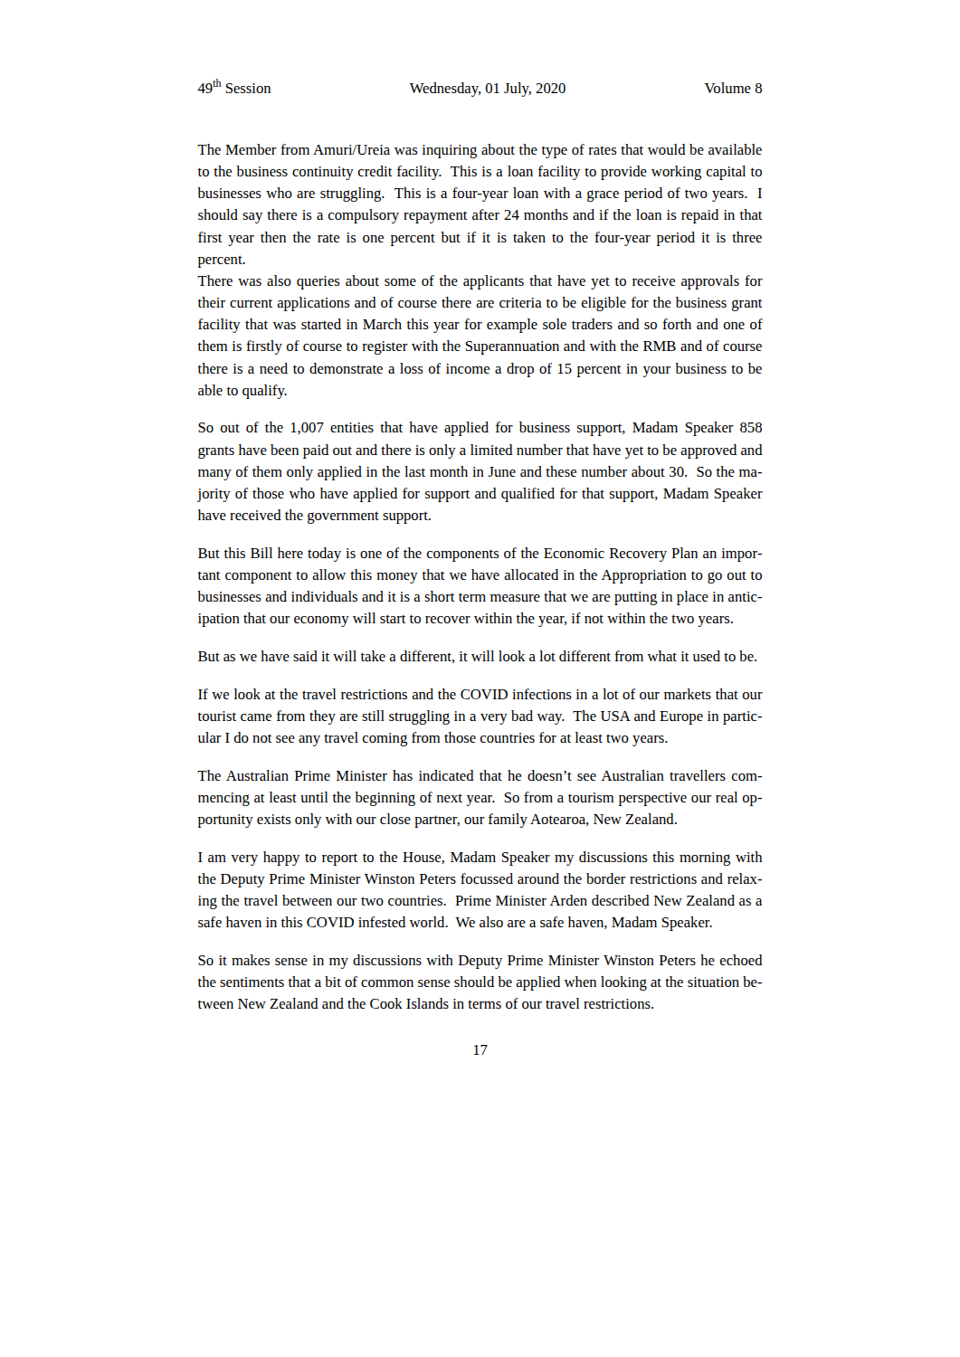49th Session
Wednesday, 01 July, 2020
Volume 8
The Member from Amuri/Ureia was inquiring about the type of rates that would be available to the business continuity credit facility. This is a loan facility to provide working capital to businesses who are struggling. This is a four-year loan with a grace period of two years. I should say there is a compulsory repayment after 24 months and if the loan is repaid in that first year then the rate is one percent but if it is taken to the four-year period it is three percent.
There was also queries about some of the applicants that have yet to receive approvals for their current applications and of course there are criteria to be eligible for the business grant facility that was started in March this year for example sole traders and so forth and one of them is firstly of course to register with the Superannuation and with the RMB and of course there is a need to demonstrate a loss of income a drop of 15 percent in your business to be able to qualify.
So out of the 1,007 entities that have applied for business support, Madam Speaker 858 grants have been paid out and there is only a limited number that have yet to be approved and many of them only applied in the last month in June and these number about 30. So the majority of those who have applied for support and qualified for that support, Madam Speaker have received the government support.
But this Bill here today is one of the components of the Economic Recovery Plan an important component to allow this money that we have allocated in the Appropriation to go out to businesses and individuals and it is a short term measure that we are putting in place in anticipation that our economy will start to recover within the year, if not within the two years.
But as we have said it will take a different, it will look a lot different from what it used to be.
If we look at the travel restrictions and the COVID infections in a lot of our markets that our tourist came from they are still struggling in a very bad way. The USA and Europe in particular I do not see any travel coming from those countries for at least two years.
The Australian Prime Minister has indicated that he doesn’t see Australian travellers commencing at least until the beginning of next year. So from a tourism perspective our real opportunity exists only with our close partner, our family Aotearoa, New Zealand.
I am very happy to report to the House, Madam Speaker my discussions this morning with the Deputy Prime Minister Winston Peters focussed around the border restrictions and relaxing the travel between our two countries. Prime Minister Arden described New Zealand as a safe haven in this COVID infested world. We also are a safe haven, Madam Speaker.
So it makes sense in my discussions with Deputy Prime Minister Winston Peters he echoed the sentiments that a bit of common sense should be applied when looking at the situation between New Zealand and the Cook Islands in terms of our travel restrictions.
17